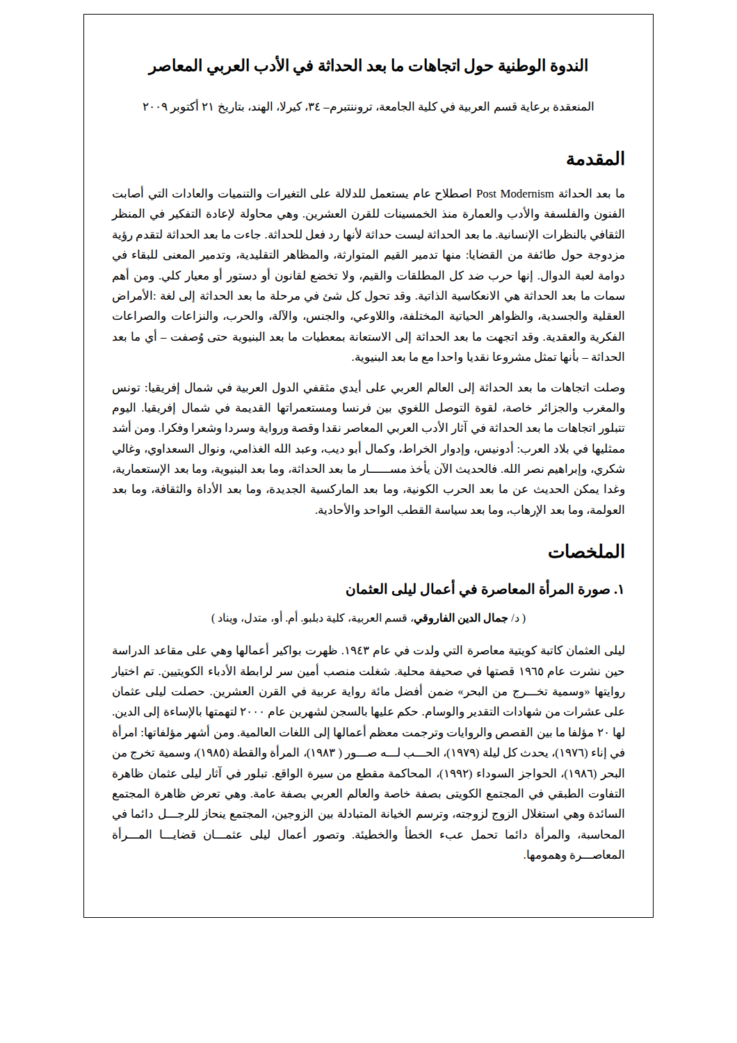الندوة الوطنية حول اتجاهات ما بعد الحداثة في الأدب العربي المعاصر
المنعقدة برعاية قسم العربية في كلية الجامعة، تروننتبرم– ٣٤، كيرلا، الهند، بتاريخ ٢١ أكتوبر ٢٠٠٩
المقدمة
ما بعد الحداثة Post Modernism اصطلاح عام يستعمل للدلالة على التغيرات والتنميات والعادات التي أصابت الفنون والفلسفة والأدب والعمارة منذ الخمسينات للقرن العشرين. وهي محاولة لإعادة التفكير في المنظر الثقافي بالنظرات الإنسانية. ما بعد الحداثة ليست حداثة لأنها رد فعل للحداثة. جاءت ما بعد الحداثة لتقدم رؤية مزدوجة حول طائفة من القضايا: منها تدمير القيم المتوارثة، والمظاهر التقليدية، وتدمير المعنى للبقاء في دوامة لعبة الدوال. إنها حرب ضد كل المطلقات والقيم، ولا تخضع لقانون أو دستور أو معيار كلي. ومن أهم سمات ما بعد الحداثة هي الانعكاسية الذاتية. وقد تحول كل شئ في مرحلة ما بعد الحداثة إلى لغة :الأمراض العقلية والجسدية، والظواهر الحياتية المختلفة، واللاوعي، والجنس، والآلة، والحرب، والنزاعات والصراعات الفكرية والعقدية. وقد اتجهت ما بعد الحداثة إلى الاستعانة بمعطيات ما بعد البنيوية حتى وُصفت – أي ما بعد الحداثة – بأنها تمثل مشروعا نقديا واحدا مع ما بعد البنيوية.
وصلت اتجاهات ما بعد الحداثة إلى العالم العربي على أيدي مثقفي الدول العربية في شمال إفريقيا: تونس والمغرب والجزائر خاصة، لقوة التوصل اللغوي بين فرنسا ومستعمراتها القديمة في شمال إفريقيا. اليوم تتبلور اتجاهات ما بعد الحداثة في آثار الأدب العربي المعاصر نقدا وقصة ورواية وسردا وشعرا وفكرا. ومن أشد ممثليها في بلاد العرب: أدونيس، وإدوار الخراط، وكمال أبو ديب، وعبد الله الغذامي، ونوال السعداوي، وغالي شكري، وإبراهيم نصر الله. فالحديث الآن يأخذ مســــــار ما بعد الحداثة، وما بعد البنيوية، وما بعد الإستعمارية، وغدا يمكن الحديث عن ما بعد الحرب الكونية، وما بعد الماركسية الجديدة، وما بعد الأداة والثقافة، وما بعد العولمة، وما بعد الإرهاب، وما بعد سياسة القطب الواحد والأحادية.
الملخصات
١. صورة المرأة المعاصرة في أعمال ليلى العثمان
( د/ جمال الدين الفاروقي، قسم العربية، كلية دبلبو. أم. أو، متدل، ويناد )
ليلى العثمان كاتبة كويتية معاصرة التي ولدت في عام ١٩٤٣. ظهرت بواكير أعمالها وهي على مقاعد الدراسة حين نشرت عام ١٩٦٥ قصتها في صحيفة محلية. شغلت منصب أمين سر لرابطة الأدباء الكويتيين. تم اختيار روايتها «وسمية تخـــرج من البحر» ضمن أفضل مائة رواية عربية في القرن العشرين. حصلت ليلى عثمان على عشرات من شهادات التقدير والوسام. حكم عليها بالسجن لشهرين عام ٢٠٠٠ لتهمتها بالإساءة إلى الدين. لها ٢٠ مؤلفا ما بين القصص والروايات وترجمت معظم أعمالها إلى اللغات العالمية. ومن أشهر مؤلفاتها: امرأة في إناء (١٩٧٦)، يحدث كل ليلة (١٩٧٩)، الحـــب لـــه صـــور ( ١٩٨٣)، المرأة والقطة (١٩٨٥)، وسمية تخرج من البحر (١٩٨٦)، الحواجز السوداء (١٩٩٢)، المحاكمة مقطع من سيرة الواقع. تبلور في آثار ليلى عثمان ظاهرة التفاوت الطبقي في المجتمع الكويتى بصفة خاصة والعالم العربي بصفة عامة. وهي تعرض ظاهرة المجتمع السائدة وهي استغلال الزوج لزوجته، وترسم الخيانة المتبادلة بين الزوجين، المجتمع ينحاز للرجـــل دائما في المحاسبة، والمرأة دائما تحمل عبء الخطأ والخطيئة. وتصور أعمال ليلى عثمـــان قضايـــا المـــرأة المعاصـــرة وهمومها.